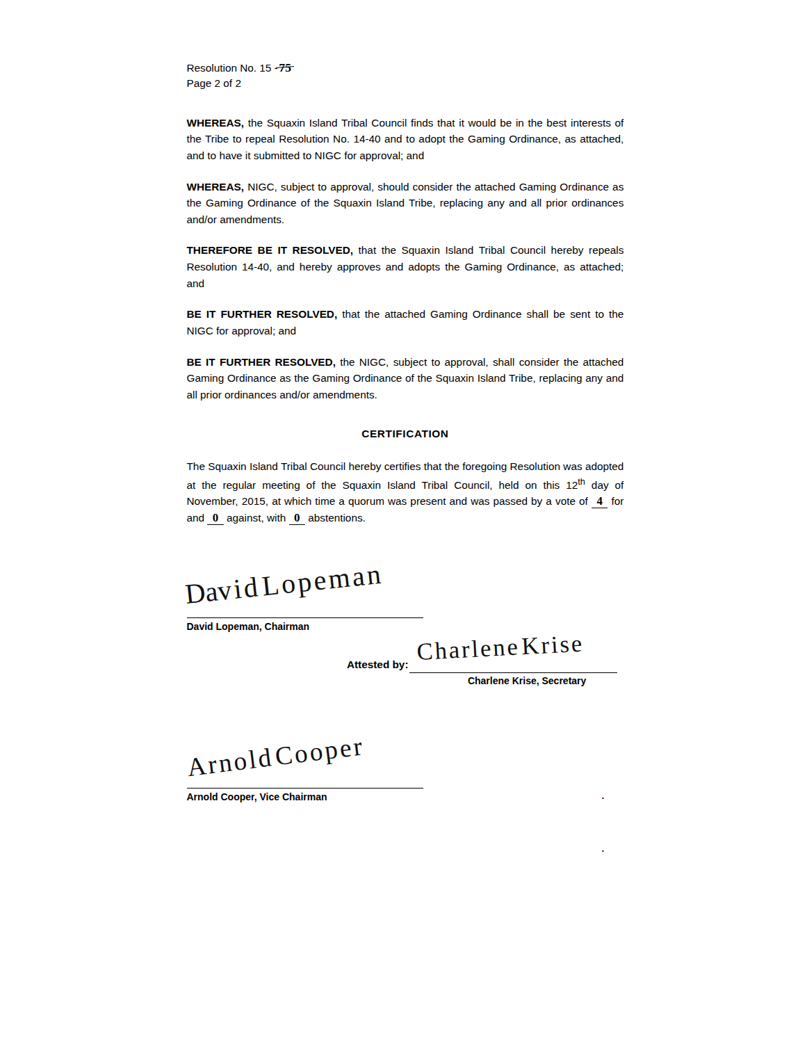Resolution No. 15 -75 Page 2 of 2
WHEREAS, the Squaxin Island Tribal Council finds that it would be in the best interests of the Tribe to repeal Resolution No. 14-40 and to adopt the Gaming Ordinance, as attached, and to have it submitted to NIGC for approval; and
WHEREAS, NIGC, subject to approval, should consider the attached Gaming Ordinance as the Gaming Ordinance of the Squaxin Island Tribe, replacing any and all prior ordinances and/or amendments.
THEREFORE BE IT RESOLVED, that the Squaxin Island Tribal Council hereby repeals Resolution 14-40, and hereby approves and adopts the Gaming Ordinance, as attached; and
BE IT FURTHER RESOLVED, that the attached Gaming Ordinance shall be sent to the NIGC for approval; and
BE IT FURTHER RESOLVED, the NIGC, subject to approval, shall consider the attached Gaming Ordinance as the Gaming Ordinance of the Squaxin Island Tribe, replacing any and all prior ordinances and/or amendments.
CERTIFICATION
The Squaxin Island Tribal Council hereby certifies that the foregoing Resolution was adopted at the regular meeting of the Squaxin Island Tribal Council, held on this 12th day of November, 2015, at which time a quorum was present and was passed by a vote of 4 for and 0 against, with 0 abstentions.
Dav i d  L o p e m a n
David Lopeman, Chairman
A r n o l d  C o o p e r
Arnold Cooper, Vice Chairman
Attested by: C h a r l e n e  K r i s e
Charlene Krise, Secretary
· ·